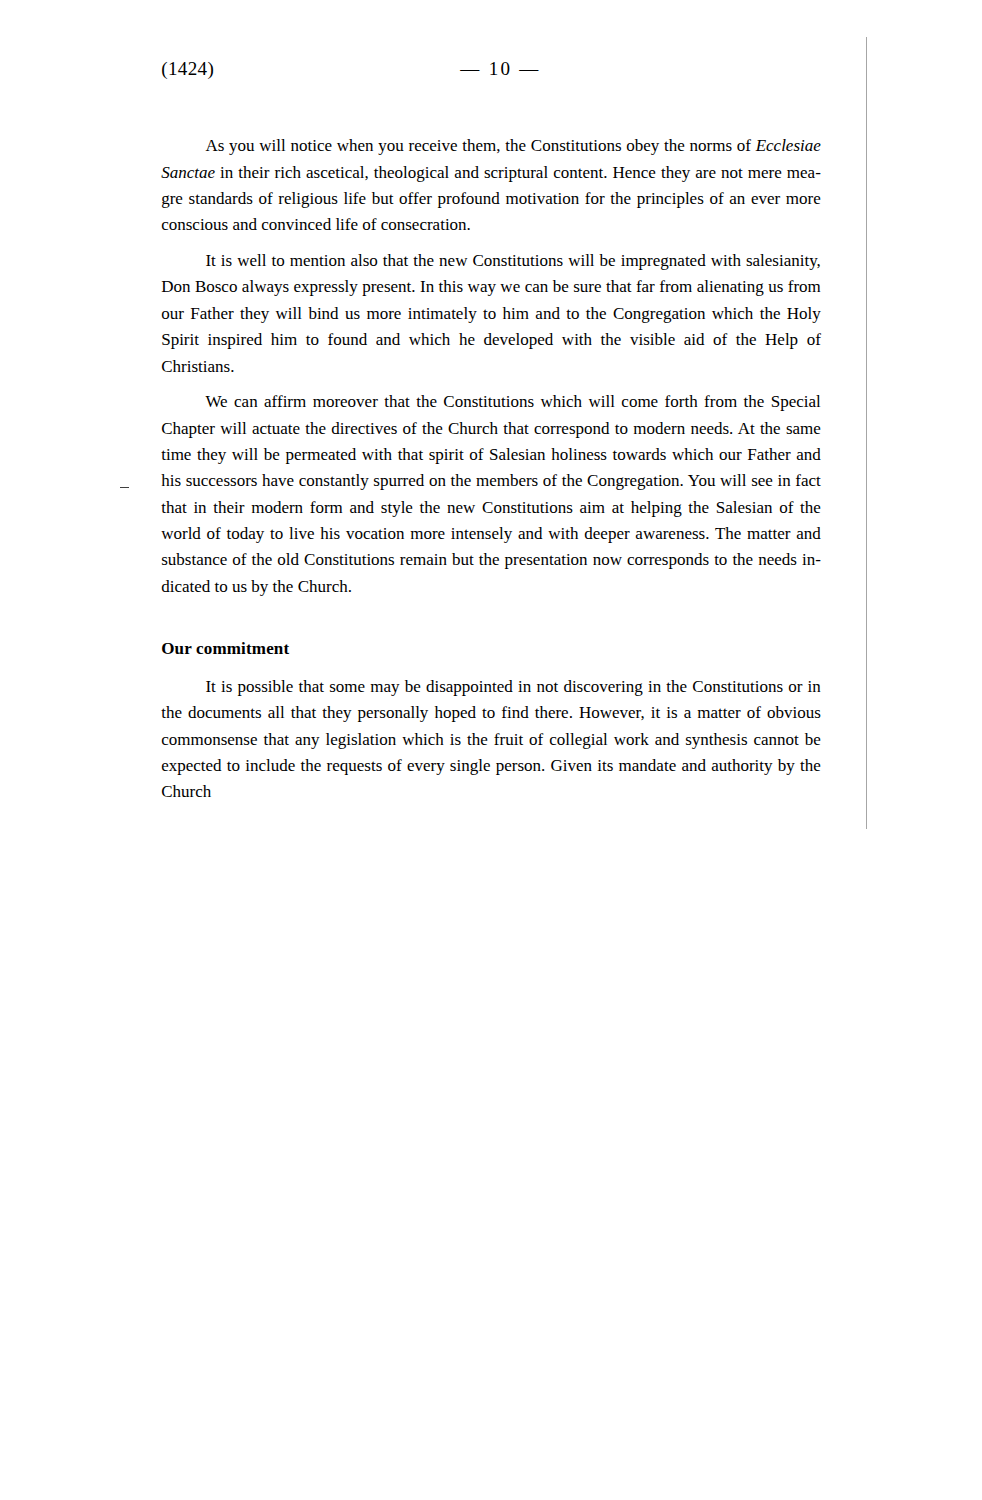(1424) — 10 —
As you will notice when you receive them, the Constitutions obey the norms of Ecclesiae Sanctae in their rich ascetical, theological and scriptural content. Hence they are not mere meagre standards of religious life but offer profound motivation for the principles of an ever more conscious and convinced life of consecration.
It is well to mention also that the new Constitutions will be impregnated with salesianity, Don Bosco always expressly present. In this way we can be sure that far from alienating us from our Father they will bind us more intimately to him and to the Congregation which the Holy Spirit inspired him to found and which he developed with the visible aid of the Help of Christians.
We can affirm moreover that the Constitutions which will come forth from the Special Chapter will actuate the directives of the Church that correspond to modern needs. At the same time they will be permeated with that spirit of Salesian holiness towards which our Father and his successors have constantly spurred on the members of the Congregation. You will see in fact that in their modern form and style the new Constitutions aim at helping the Salesian of the world of today to live his vocation more intensely and with deeper awareness. The matter and substance of the old Constitutions remain but the presentation now corresponds to the needs indicated to us by the Church.
Our commitment
It is possible that some may be disappointed in not discovering in the Constitutions or in the documents all that they personally hoped to find there. However, it is a matter of obvious commonsense that any legislation which is the fruit of collegial work and synthesis cannot be expected to include the requests of every single person. Given its mandate and authority by the Church